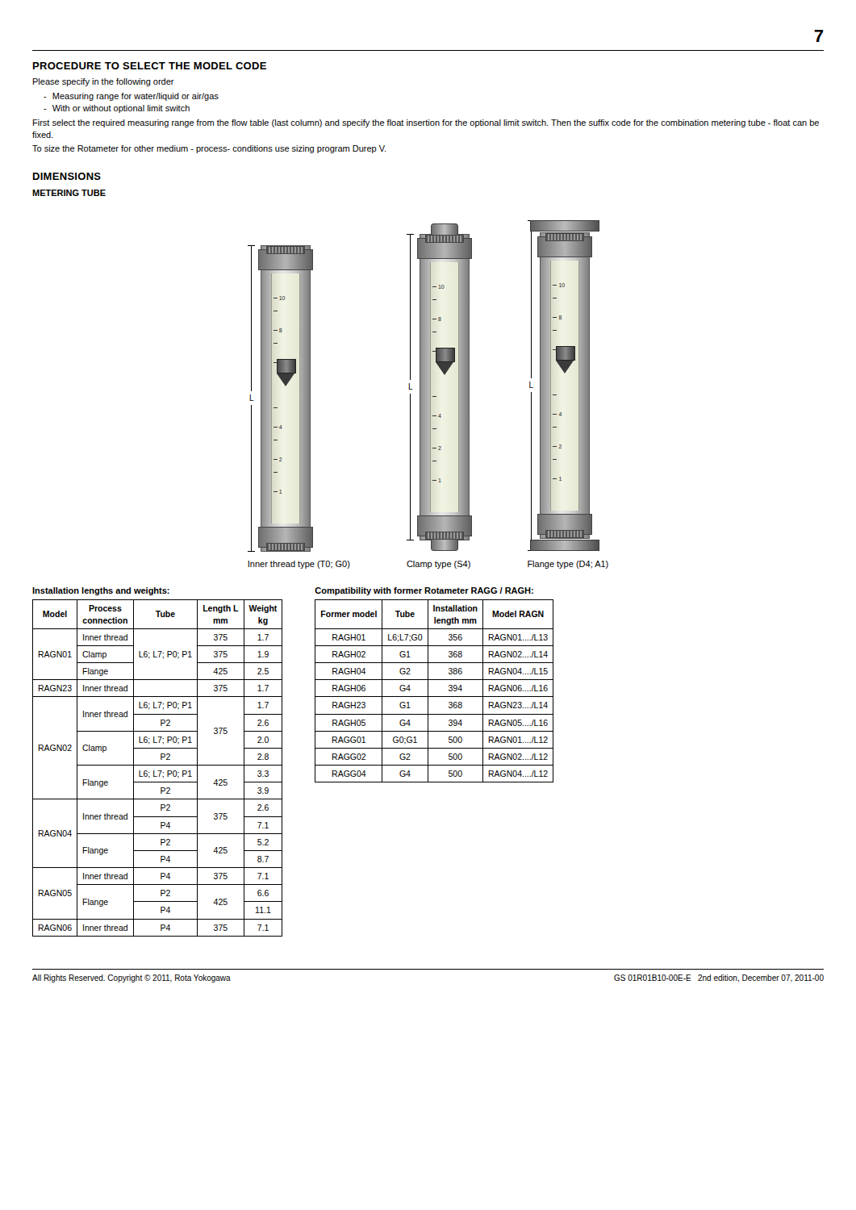7
PROCEDURE TO SELECT THE MODEL CODE
Please specify in the following order
Measuring range for water/liquid or air/gas
With or without optional limit switch
First select the required measuring range from the flow table (last column) and specify the float insertion for the optional limit switch. Then the suffix code for the combination metering tube - float can be fixed.
To size the Rotameter for other medium - process- conditions use sizing program Durep V.
DIMENSIONS
METERING TUBE
L
10
8
6
4
2
1
Inner thread type (T0; G0)
L
10
8
6
4
2
1
Clamp type (S4)
L
10
8
6
4
2
1
Flange type (D4; A1)
Installation lengths and weights:
| Model | Process connection | Tube | Length L mm | Weight kg |
| --- | --- | --- | --- | --- |
| RAGN01 | Inner thread | L6; L7; P0; P1 | 375 | 1.7 |
| Clamp | 375 | 1.9 |
| Flange | 425 | 2.5 |
| RAGN23 | Inner thread | | 375 | 1.7 |
| RAGN02 | Inner thread | L6; L7; P0; P1 | 375 | 1.7 |
| P2 | 2.6 |
| Clamp | L6; L7; P0; P1 | 2.0 |
| P2 | 2.8 |
| Flange | L6; L7; P0; P1 | 425 | 3.3 |
| P2 | 3.9 |
| RAGN04 | Inner thread | P2 | 375 | 2.6 |
| P4 | 7.1 |
| Flange | P2 | 425 | 5.2 |
| P4 | 8.7 |
| RAGN05 | Inner thread | P4 | 375 | 7.1 |
| Flange | P2 | 425 | 6.6 |
| P4 | 11.1 |
| RAGN06 | Inner thread | P4 | 375 | 7.1 |
Compatibility with former Rotameter RAGG / RAGH:
| Former model | Tube | Installation length mm | Model RAGN |
| --- | --- | --- | --- |
| RAGH01 | L6;L7;G0 | 356 | RAGN01..../L13 |
| RAGH02 | G1 | 368 | RAGN02..../L14 |
| RAGH04 | G2 | 386 | RAGN04..../L15 |
| RAGH06 | G4 | 394 | RAGN06..../L16 |
| RAGH23 | G1 | 368 | RAGN23..../L14 |
| RAGH05 | G4 | 394 | RAGN05..../L16 |
| RAGG01 | G0;G1 | 500 | RAGN01..../L12 |
| RAGG02 | G2 | 500 | RAGN02..../L12 |
| RAGG04 | G4 | 500 | RAGN04..../L12 |
All Rights Reserved. Copyright © 2011, Rota Yokogawa
GS 01R01B10-00E-E 2nd edition, December 07, 2011-00